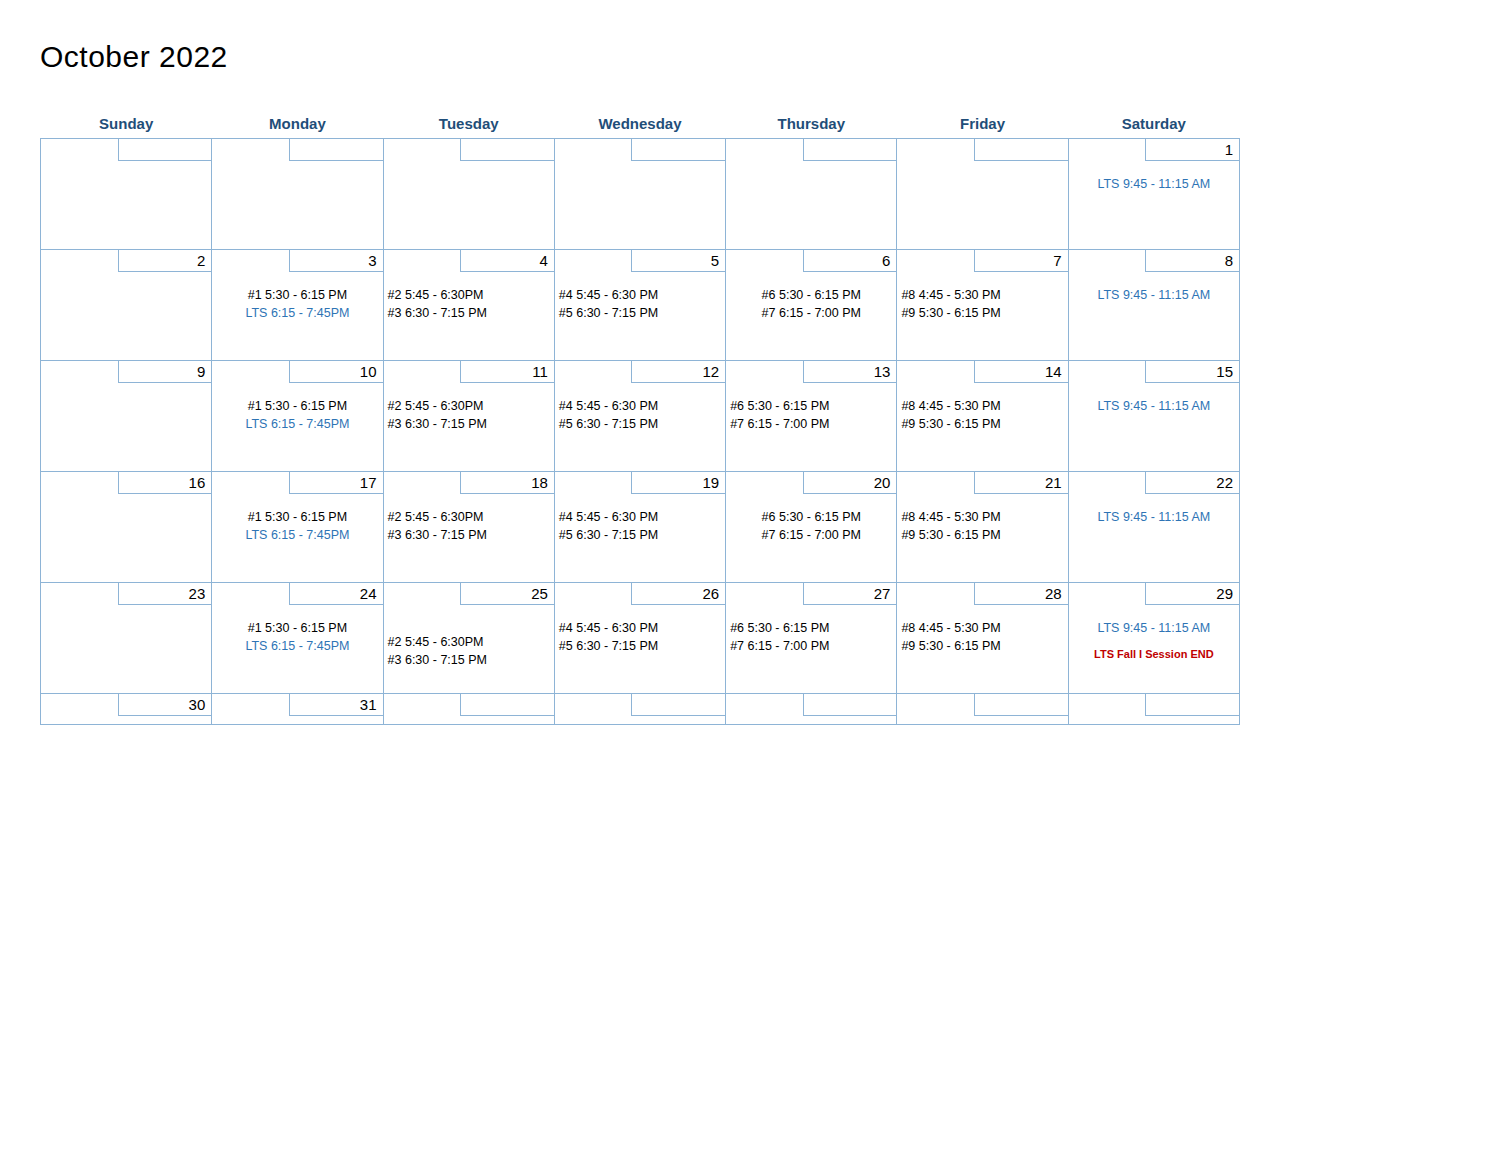October 2022
| Sunday | Monday | Tuesday | Wednesday | Thursday | Friday | Saturday |
| --- | --- | --- | --- | --- | --- | --- |
| | | | | | | 1 LTS 9:45 - 11:15 AM |
| 2 | 3 #1 5:30 - 6:15 PM LTS 6:15 - 7:45PM | 4 #2 5:45 - 6:30PM #3 6:30 - 7:15 PM | 5 #4 5:45 - 6:30 PM #5 6:30 - 7:15 PM | 6 #6 5:30 - 6:15 PM #7 6:15 - 7:00 PM | 7 #8 4:45 - 5:30 PM #9 5:30 - 6:15 PM | 8 LTS 9:45 - 11:15 AM |
| 9 | 10 #1 5:30 - 6:15 PM LTS 6:15 - 7:45PM | 11 #2 5:45 - 6:30PM #3 6:30 - 7:15 PM | 12 #4 5:45 - 6:30 PM #5 6:30 - 7:15 PM | 13 #6 5:30 - 6:15 PM #7 6:15 - 7:00 PM | 14 #8 4:45 - 5:30 PM #9 5:30 - 6:15 PM | 15 LTS 9:45 - 11:15 AM |
| 16 | 17 #1 5:30 - 6:15 PM LTS 6:15 - 7:45PM | 18 #2 5:45 - 6:30PM #3 6:30 - 7:15 PM | 19 #4 5:45 - 6:30 PM #5 6:30 - 7:15 PM | 20 #6 5:30 - 6:15 PM #7 6:15 - 7:00 PM | 21 #8 4:45 - 5:30 PM #9 5:30 - 6:15 PM | 22 LTS 9:45 - 11:15 AM |
| 23 | 24 #1 5:30 - 6:15 PM LTS 6:15 - 7:45PM | 25 #2 5:45 - 6:30PM #3 6:30 - 7:15 PM | 26 #4 5:45 - 6:30 PM #5 6:30 - 7:15 PM | 27 #6 5:30 - 6:15 PM #7 6:15 - 7:00 PM | 28 #8 4:45 - 5:30 PM #9 5:30 - 6:15 PM | 29 LTS 9:45 - 11:15 AM LTS Fall I Session END |
| 30 | 31 | | | | | |